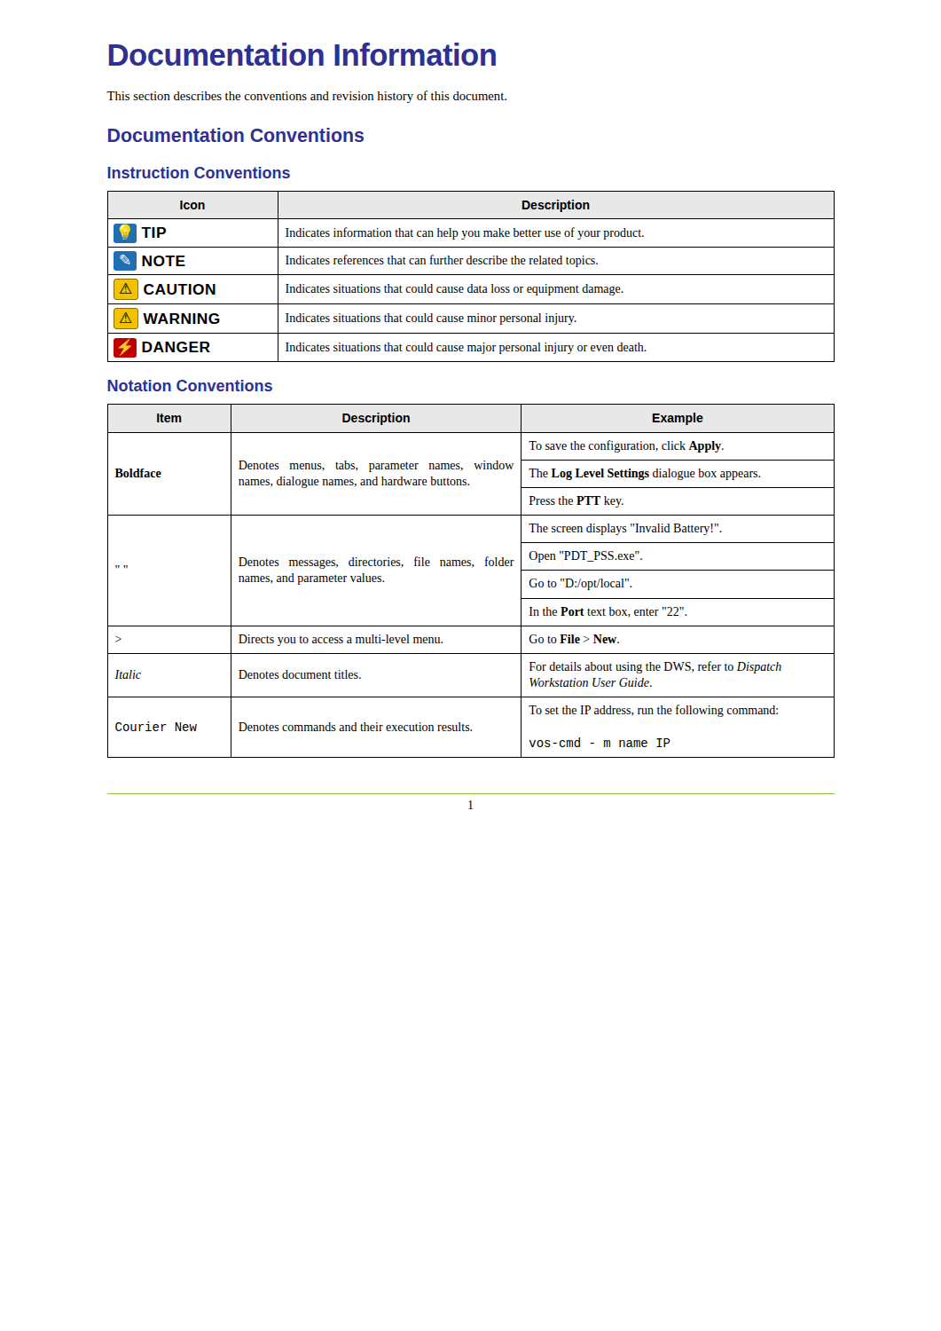Documentation Information
This section describes the conventions and revision history of this document.
Documentation Conventions
Instruction Conventions
| Icon | Description |
| --- | --- |
| 💡 TIP | Indicates information that can help you make better use of your product. |
| ✎ NOTE | Indicates references that can further describe the related topics. |
| ⚠ CAUTION | Indicates situations that could cause data loss or equipment damage. |
| ⚠ WARNING | Indicates situations that could cause minor personal injury. |
| ⚡ DANGER | Indicates situations that could cause major personal injury or even death. |
Notation Conventions
| Item | Description | Example |
| --- | --- | --- |
| Boldface | Denotes menus, tabs, parameter names, window names, dialogue names, and hardware buttons. | To save the configuration, click Apply . |
| The Log Level Settings dialogue box appears. |
| Press the PTT key. |
| " " | Denotes messages, directories, file names, folder names, and parameter values. | The screen displays "Invalid Battery!". |
| Open "PDT_PSS.exe". |
| Go to "D:/opt/local". |
| In the Port text box, enter "22". |
| > | Directs you to access a multi-level menu. | Go to File > New . |
| Italic | Denotes document titles. | For details about using the DWS, refer to Dispatch Workstation User Guide . |
| Courier New | Denotes commands and their execution results. | To set the IP address, run the following command: vos-cmd - m name IP |
1